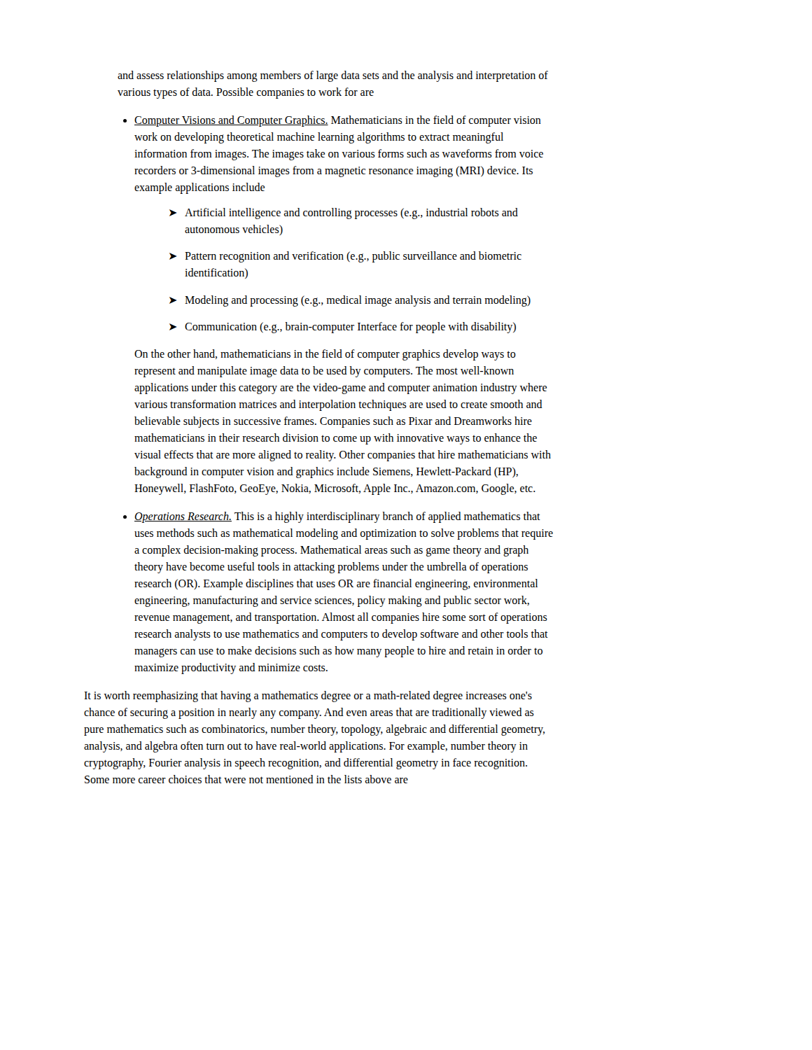and assess relationships among members of large data sets and the analysis and interpretation of various types of data. Possible companies to work for are
Computer Visions and Computer Graphics. Mathematicians in the field of computer vision work on developing theoretical machine learning algorithms to extract meaningful information from images. The images take on various forms such as waveforms from voice recorders or 3-dimensional images from a magnetic resonance imaging (MRI) device. Its example applications include
Artificial intelligence and controlling processes (e.g., industrial robots and autonomous vehicles)
Pattern recognition and verification (e.g., public surveillance and biometric identification)
Modeling and processing (e.g., medical image analysis and terrain modeling)
Communication (e.g., brain-computer Interface for people with disability)
On the other hand, mathematicians in the field of computer graphics develop ways to represent and manipulate image data to be used by computers. The most well-known applications under this category are the video-game and computer animation industry where various transformation matrices and interpolation techniques are used to create smooth and believable subjects in successive frames. Companies such as Pixar and Dreamworks hire mathematicians in their research division to come up with innovative ways to enhance the visual effects that are more aligned to reality. Other companies that hire mathematicians with background in computer vision and graphics include Siemens, Hewlett-Packard (HP), Honeywell, FlashFoto, GeoEye, Nokia, Microsoft, Apple Inc., Amazon.com, Google, etc.
Operations Research. This is a highly interdisciplinary branch of applied mathematics that uses methods such as mathematical modeling and optimization to solve problems that require a complex decision-making process. Mathematical areas such as game theory and graph theory have become useful tools in attacking problems under the umbrella of operations research (OR). Example disciplines that uses OR are financial engineering, environmental engineering, manufacturing and service sciences, policy making and public sector work, revenue management, and transportation. Almost all companies hire some sort of operations research analysts to use mathematics and computers to develop software and other tools that managers can use to make decisions such as how many people to hire and retain in order to maximize productivity and minimize costs.
It is worth reemphasizing that having a mathematics degree or a math-related degree increases one's chance of securing a position in nearly any company. And even areas that are traditionally viewed as pure mathematics such as combinatorics, number theory, topology, algebraic and differential geometry, analysis, and algebra often turn out to have real-world applications. For example, number theory in cryptography, Fourier analysis in speech recognition, and differential geometry in face recognition. Some more career choices that were not mentioned in the lists above are